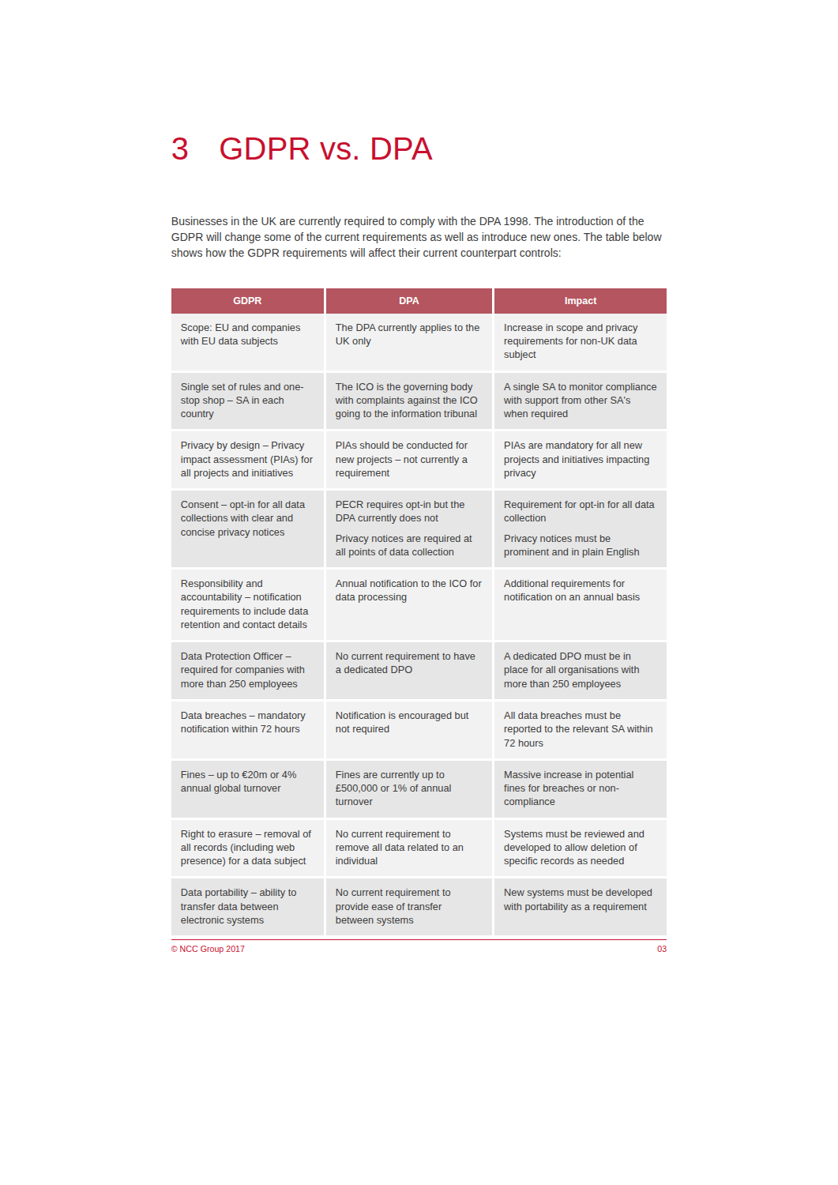3 GDPR vs. DPA
Businesses in the UK are currently required to comply with the DPA 1998. The introduction of the GDPR will change some of the current requirements as well as introduce new ones. The table below shows how the GDPR requirements will affect their current counterpart controls:
| GDPR | DPA | Impact |
| --- | --- | --- |
| Scope: EU and companies with EU data subjects | The DPA currently applies to the UK only | Increase in scope and privacy requirements for non-UK data subject |
| Single set of rules and one-stop shop – SA in each country | The ICO is the governing body with complaints against the ICO going to the information tribunal | A single SA to monitor compliance with support from other SA's when required |
| Privacy by design – Privacy impact assessment (PIAs) for all projects and initiatives | PIAs should be conducted for new projects – not currently a requirement | PIAs are mandatory for all new projects and initiatives impacting privacy |
| Consent – opt-in for all data collections with clear and concise privacy notices | PECR requires opt-in but the DPA currently does not Privacy notices are required at all points of data collection | Requirement for opt-in for all data collection Privacy notices must be prominent and in plain English |
| Responsibility and accountability – notification requirements to include data retention and contact details | Annual notification to the ICO for data processing | Additional requirements for notification on an annual basis |
| Data Protection Officer – required for companies with more than 250 employees | No current requirement to have a dedicated DPO | A dedicated DPO must be in place for all organisations with more than 250 employees |
| Data breaches – mandatory notification within 72 hours | Notification is encouraged but not required | All data breaches must be reported to the relevant SA within 72 hours |
| Fines – up to €20m or 4% annual global turnover | Fines are currently up to £500,000 or 1% of annual turnover | Massive increase in potential fines for breaches or non-compliance |
| Right to erasure – removal of all records (including web presence) for a data subject | No current requirement to remove all data related to an individual | Systems must be reviewed and developed to allow deletion of specific records as needed |
| Data portability – ability to transfer data between electronic systems | No current requirement to provide ease of transfer between systems | New systems must be developed with portability as a requirement |
© NCC Group 2017 03